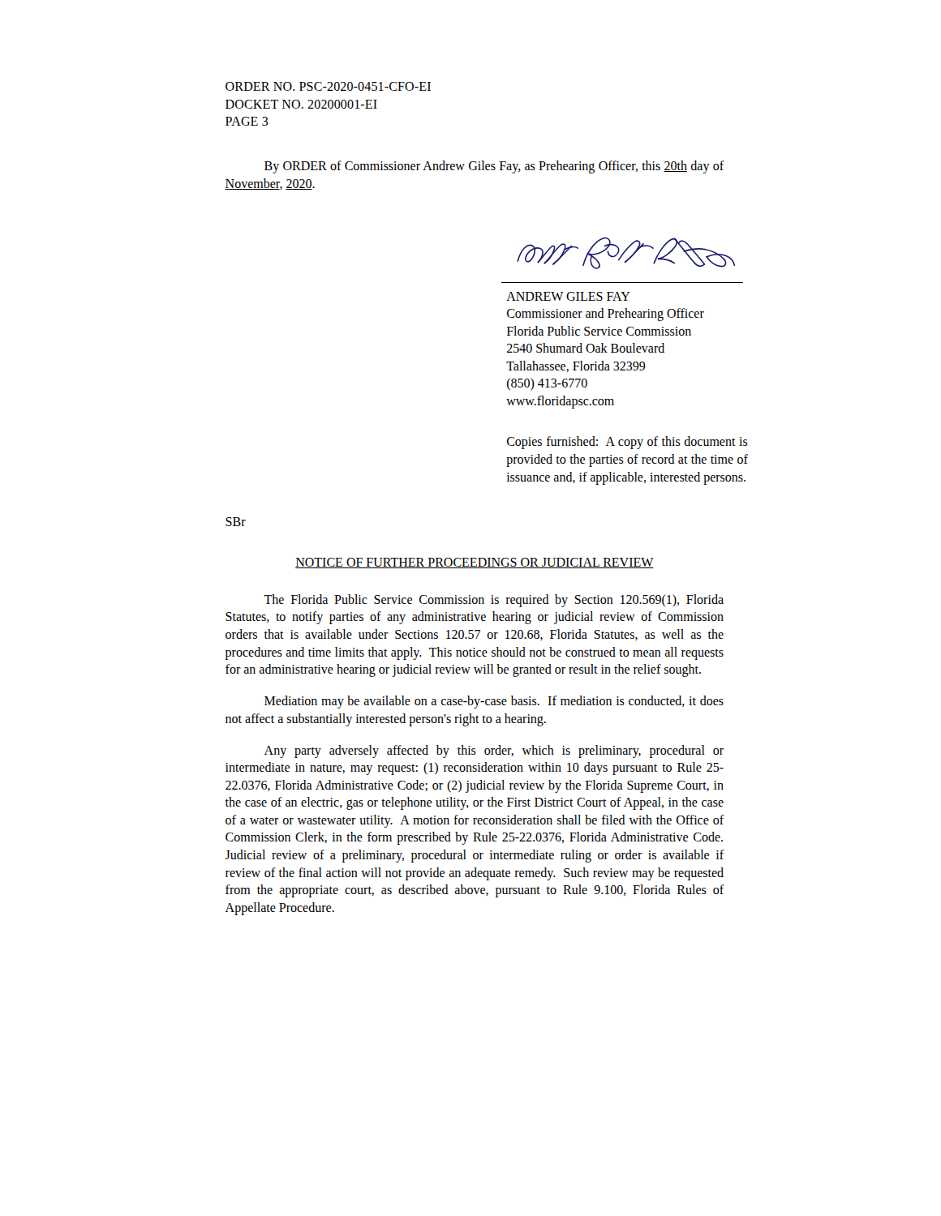ORDER NO. PSC-2020-0451-CFO-EI
DOCKET NO. 20200001-EI
PAGE 3
By ORDER of Commissioner Andrew Giles Fay, as Prehearing Officer, this 20th day of November, 2020.
ANDREW GILES FAY
Commissioner and Prehearing Officer
Florida Public Service Commission
2540 Shumard Oak Boulevard
Tallahassee, Florida 32399
(850) 413-6770
www.floridapsc.com
Copies furnished: A copy of this document is provided to the parties of record at the time of issuance and, if applicable, interested persons.
SBr
NOTICE OF FURTHER PROCEEDINGS OR JUDICIAL REVIEW
The Florida Public Service Commission is required by Section 120.569(1), Florida Statutes, to notify parties of any administrative hearing or judicial review of Commission orders that is available under Sections 120.57 or 120.68, Florida Statutes, as well as the procedures and time limits that apply. This notice should not be construed to mean all requests for an administrative hearing or judicial review will be granted or result in the relief sought.
Mediation may be available on a case-by-case basis. If mediation is conducted, it does not affect a substantially interested person's right to a hearing.
Any party adversely affected by this order, which is preliminary, procedural or intermediate in nature, may request: (1) reconsideration within 10 days pursuant to Rule 25-22.0376, Florida Administrative Code; or (2) judicial review by the Florida Supreme Court, in the case of an electric, gas or telephone utility, or the First District Court of Appeal, in the case of a water or wastewater utility. A motion for reconsideration shall be filed with the Office of Commission Clerk, in the form prescribed by Rule 25-22.0376, Florida Administrative Code. Judicial review of a preliminary, procedural or intermediate ruling or order is available if review of the final action will not provide an adequate remedy. Such review may be requested from the appropriate court, as described above, pursuant to Rule 9.100, Florida Rules of Appellate Procedure.